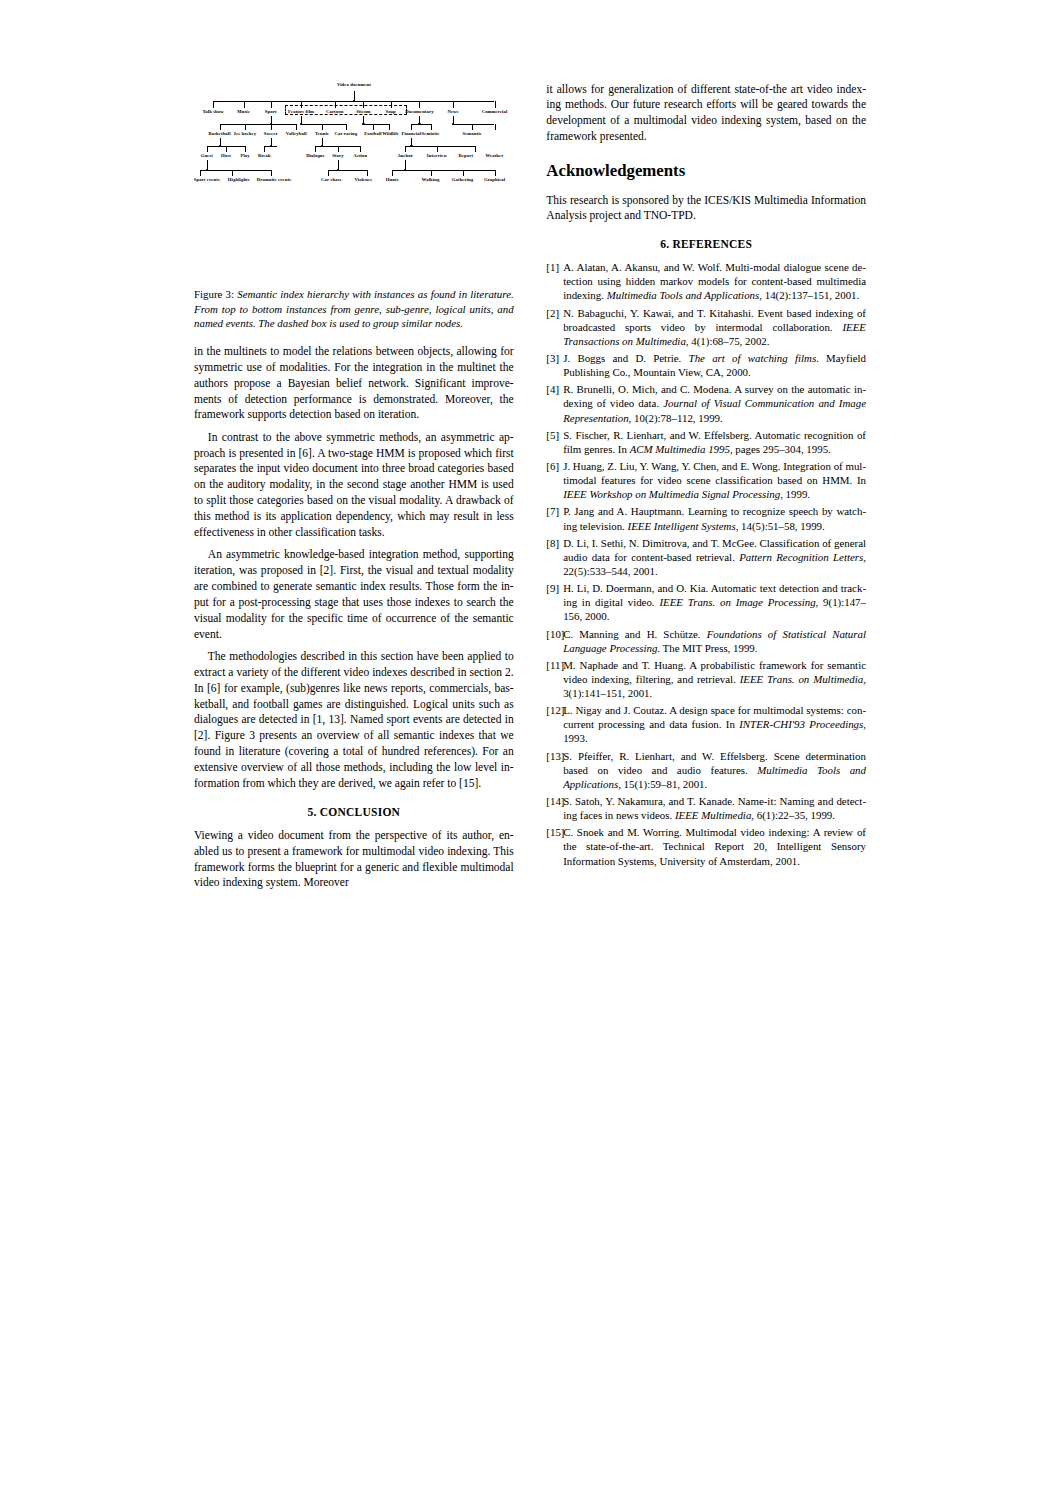Video document
Talk show
Music
Sport
Feature film
Cartoon
Sitcom
Soap
Documentary
News
Commercial
Basketball
Ice hockey
Soccer
Volleyball
Tennis
Car racing
Football
Wildlife
Financial
Semiotic
Semantic
Guest
Host
Play
Break
Dialogue
Story
Action
Anchor
Interview
Report
Weather
Sport events
Highlights
Dramatic events
Car chase
Violence
Hunts
Walking
Gathering
Graphical
Figure 3: Semantic index hierarchy with instances as found in literature. From top to bottom instances from genre, sub-genre, logical units, and named events. The dashed box is used to group similar nodes.
in the multinets to model the relations between objects, allowing for symmetric use of modalities. For the integration in the multinet the authors propose a Bayesian belief network. Significant improvements of detection performance is demonstrated. Moreover, the framework supports detection based on iteration.
In contrast to the above symmetric methods, an asymmetric approach is presented in [6]. A two-stage HMM is proposed which first separates the input video document into three broad categories based on the auditory modality, in the second stage another HMM is used to split those categories based on the visual modality. A drawback of this method is its application dependency, which may result in less effectiveness in other classification tasks.
An asymmetric knowledge-based integration method, supporting iteration, was proposed in [2]. First, the visual and textual modality are combined to generate semantic index results. Those form the input for a post-processing stage that uses those indexes to search the visual modality for the specific time of occurrence of the semantic event.
The methodologies described in this section have been applied to extract a variety of the different video indexes described in section 2. In [6] for example, (sub)genres like news reports, commercials, basketball, and football games are distinguished. Logical units such as dialogues are detected in [1, 13]. Named sport events are detected in [2]. Figure 3 presents an overview of all semantic indexes that we found in literature (covering a total of hundred references). For an extensive overview of all those methods, including the low level information from which they are derived, we again refer to [15].
5. CONCLUSION
Viewing a video document from the perspective of its author, enabled us to present a framework for multimodal video indexing. This framework forms the blueprint for a generic and flexible multimodal video indexing system. Moreover
it allows for generalization of different state-of-the art video indexing methods. Our future research efforts will be geared towards the development of a multimodal video indexing system, based on the framework presented.
Acknowledgements
This research is sponsored by the ICES/KIS Multimedia Information Analysis project and TNO-TPD.
6. REFERENCES
A. Alatan, A. Akansu, and W. Wolf. Multi-modal dialogue scene detection using hidden markov models for content-based multimedia indexing. Multimedia Tools and Applications, 14(2):137–151, 2001.
N. Babaguchi, Y. Kawai, and T. Kitahashi. Event based indexing of broadcasted sports video by intermodal collaboration. IEEE Transactions on Multimedia, 4(1):68–75, 2002.
J. Boggs and D. Petrie. The art of watching films. Mayfield Publishing Co., Mountain View, CA, 2000.
R. Brunelli, O. Mich, and C. Modena. A survey on the automatic indexing of video data. Journal of Visual Communication and Image Representation, 10(2):78–112, 1999.
S. Fischer, R. Lienhart, and W. Effelsberg. Automatic recognition of film genres. In ACM Multimedia 1995, pages 295–304, 1995.
J. Huang, Z. Liu, Y. Wang, Y. Chen, and E. Wong. Integration of multimodal features for video scene classification based on HMM. In IEEE Workshop on Multimedia Signal Processing, 1999.
P. Jang and A. Hauptmann. Learning to recognize speech by watching television. IEEE Intelligent Systems, 14(5):51–58, 1999.
D. Li, I. Sethi, N. Dimitrova, and T. McGee. Classification of general audio data for content-based retrieval. Pattern Recognition Letters, 22(5):533–544, 2001.
H. Li, D. Doermann, and O. Kia. Automatic text detection and tracking in digital video. IEEE Trans. on Image Processing, 9(1):147–156, 2000.
C. Manning and H. Schütze. Foundations of Statistical Natural Language Processing. The MIT Press, 1999.
M. Naphade and T. Huang. A probabilistic framework for semantic video indexing, filtering, and retrieval. IEEE Trans. on Multimedia, 3(1):141–151, 2001.
L. Nigay and J. Coutaz. A design space for multimodal systems: concurrent processing and data fusion. In INTER-CHI'93 Proceedings, 1993.
S. Pfeiffer, R. Lienhart, and W. Effelsberg. Scene determination based on video and audio features. Multimedia Tools and Applications, 15(1):59–81, 2001.
S. Satoh, Y. Nakamura, and T. Kanade. Name-it: Naming and detecting faces in news videos. IEEE Multimedia, 6(1):22–35, 1999.
C. Snoek and M. Worring. Multimodal video indexing: A review of the state-of-the-art. Technical Report 20, Intelligent Sensory Information Systems, University of Amsterdam, 2001.